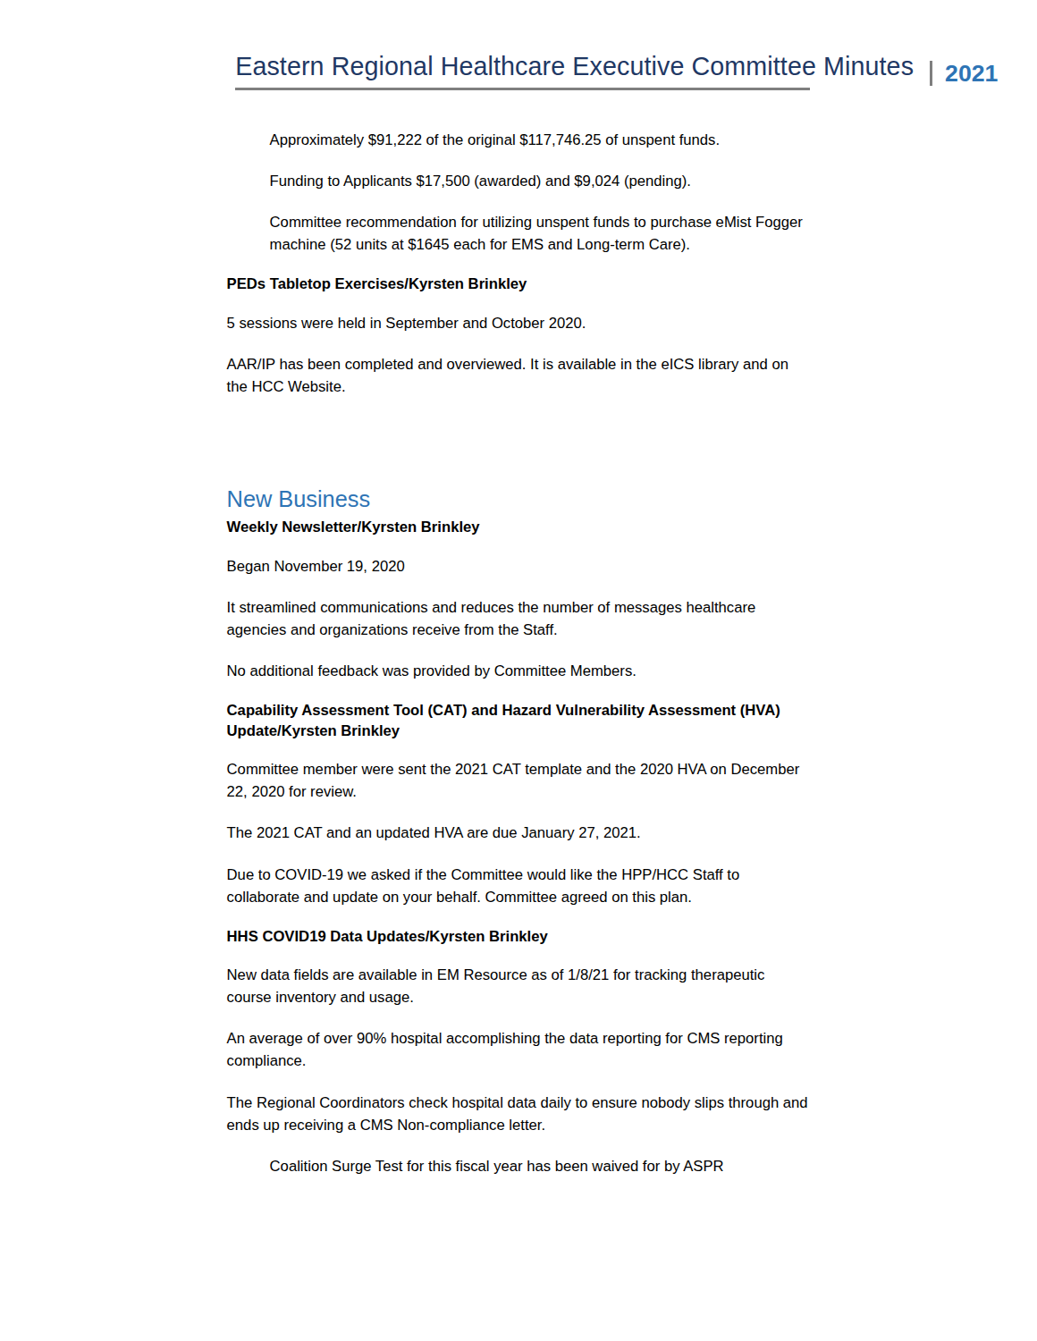Eastern Regional Healthcare Executive Committee Minutes
2021
Approximately $91,222 of the original $117,746.25 of unspent funds.
Funding to Applicants $17,500 (awarded) and $9,024 (pending).
Committee recommendation for utilizing unspent funds to purchase eMist Fogger machine (52 units at $1645 each for EMS and Long-term Care).
PEDs Tabletop Exercises/Kyrsten Brinkley
5 sessions were held in September and October 2020.
AAR/IP has been completed and overviewed. It is available in the eICS library and on the HCC Website.
New Business
Weekly Newsletter/Kyrsten Brinkley
Began November 19, 2020
It streamlined communications and reduces the number of messages healthcare agencies and organizations receive from the Staff.
No additional feedback was provided by Committee Members.
Capability Assessment Tool (CAT) and Hazard Vulnerability Assessment (HVA) Update/Kyrsten Brinkley
Committee member were sent the 2021 CAT template and the 2020 HVA on December 22, 2020 for review.
The 2021 CAT and an updated HVA are due January 27, 2021.
Due to COVID-19 we asked if the Committee would like the HPP/HCC Staff to collaborate and update on your behalf. Committee agreed on this plan.
HHS COVID19 Data Updates/Kyrsten Brinkley
New data fields are available in EM Resource as of 1/8/21 for tracking therapeutic course inventory and usage.
An average of over 90% hospital accomplishing the data reporting for CMS reporting compliance.
The Regional Coordinators check hospital data daily to ensure nobody slips through and ends up receiving a CMS Non-compliance letter.
Coalition Surge Test for this fiscal year has been waived for by ASPR